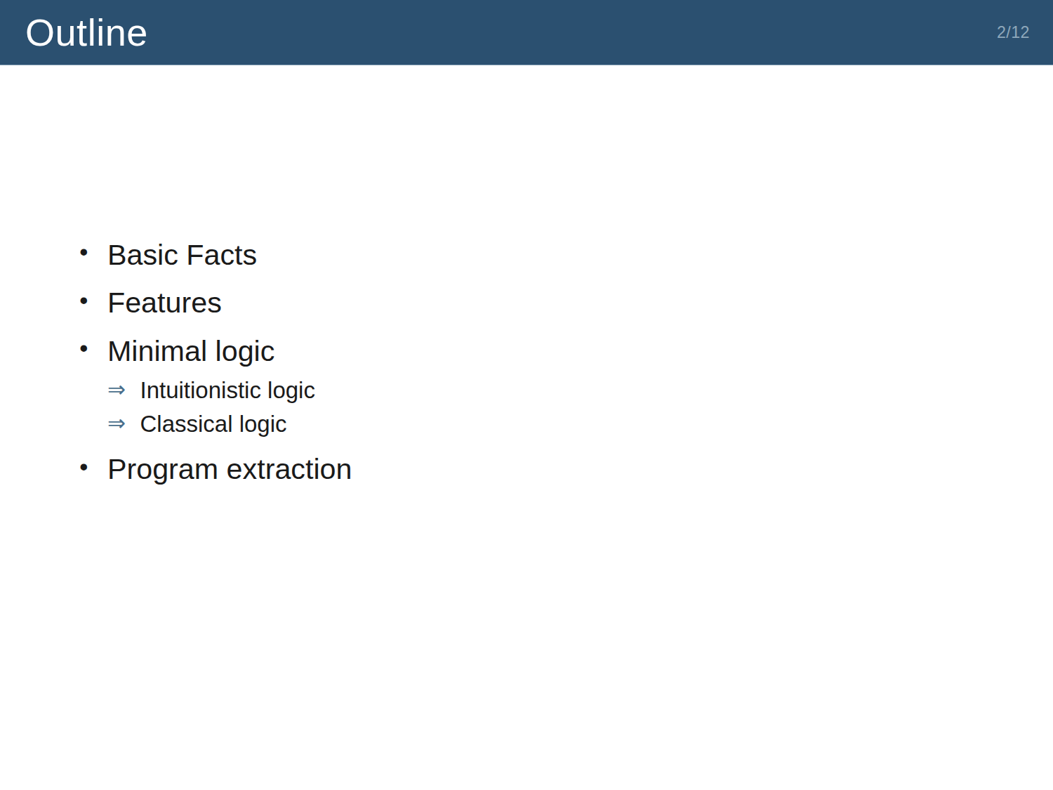Outline
2/12
Basic Facts
Features
Minimal logic
Intuitionistic logic
Classical logic
Program extraction